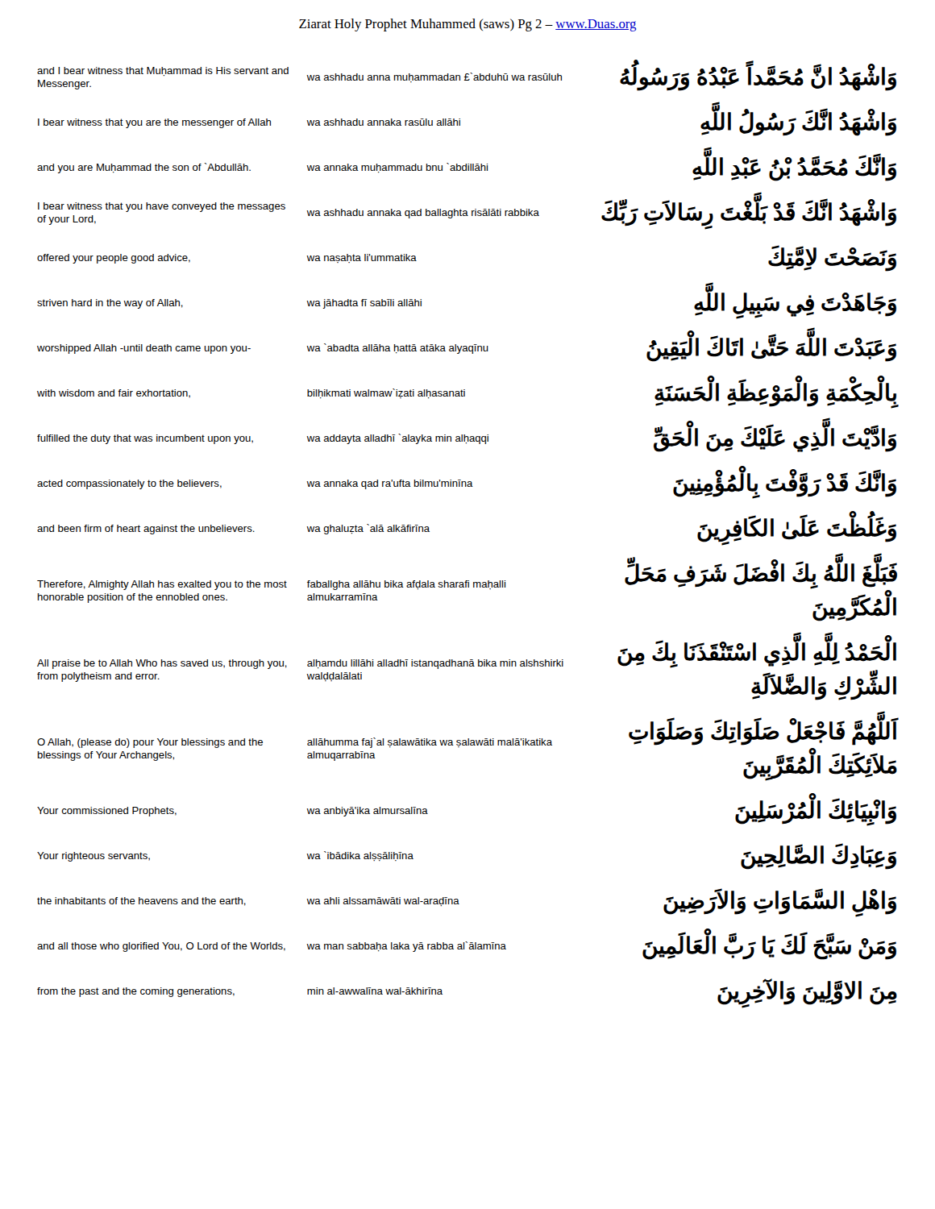Ziarat Holy Prophet Muhammed (saws) Pg 2 – www.Duas.org
| and I bear witness that Muḥammad is His servant and Messenger. | wa ashhadu anna muḥammadan £`abduhū wa rasūluh | وَاشْهَدُ انَّ مُحَمَّداً عَبْدُهُ وَرَسُولُهُ |
| I bear witness that you are the messenger of Allah | wa ashhadu annaka rasūlu allāhi | وَاشْهَدُ انَّكَ رَسُولُ اللَّهِ |
| and you are Muḥammad the son of `Abdullāh. | wa annaka muḥammadu bnu `abdillāhi | وَانَّكَ مُحَمَّدُ بْنُ عَبْدِ اللَّهِ |
| I bear witness that you have conveyed the messages of your Lord, | wa ashhadu annaka qad ballaghta risālāti rabbika | وَاشْهَدُ انَّكَ قَدْ بَلَّغْتَ رِسَالاَتِ رَبِّكَ |
| offered your people good advice, | wa naṣaḥta li'ummatika | وَنَصَحْتَ لاِمَّتِكَ |
| striven hard in the way of Allah, | wa jāhadta fī sabīli allāhi | وَجَاهَدْتَ فِي سَبِيلِ اللَّهِ |
| worshipped Allah -until death came upon you- | wa `abadta allāha ḥattā atāka alyaqīnu | وَعَبَدْتَ اللَّهَ حَتَّىٰ اتَاكَ الْيَقِينُ |
| with wisdom and fair exhortation, | bilḥikmati walmaw`iẓati alḥasanati | بِالْحِكْمَةِ وَالْمَوْعِظَةِ الْحَسَنَةِ |
| fulfilled the duty that was incumbent upon you, | wa addayta alladhī `alayka min alḥaqqi | وَادَّيْتَ الَّذِي عَلَيْكَ مِنَ الْحَقِّ |
| acted compassionately to the believers, | wa annaka qad ra'ufta bilmu'minīna | وَانَّكَ قَدْ رَوَّفْتَ بِالْمُؤْمِنِينَ |
| and been firm of heart against the unbelievers. | wa ghaluẓta `alā alkāfirīna | وَغَلُظْتَ عَلَىٰ الكَافِرِينَ |
| Therefore, Almighty Allah has exalted you to the most honorable position of the ennobled ones. | faballgha allāhu bika afḍala sharafi maḥalli almukarramīna | فَبَلَّغَ اللَّهُ بِكَ افْضَلَ شَرَفِ مَحَلِّ الْمُكَرَّمِينَ |
| All praise be to Allah Who has saved us, through you, from polytheism and error. | alḥamdu lillāhi alladhī istanqadhanā bika min alshshirki walḍḍalālati | الْحَمْدُ لِلَّهِ الَّذِي اسْتَنْقَذَنَا بِكَ مِنَ الشِّرْكِ وَالضَّلاَلَةِ |
| O Allah, (please do) pour Your blessings and the blessings of Your Archangels, | allāhumma faj`al ṣalawātika wa ṣalawāti malā'ikatika almuqarrabīna | اَللَّهُمَّ فَاجْعَلْ صَلَوَاتِكَ وَصَلَوَاتِ مَلاَئِكَتِكَ الْمُقَرَّبِينَ |
| Your commissioned Prophets, | wa anbiyā'ika almursalīna | وَانْبِيَائِكَ الْمُرْسَلِينَ |
| Your righteous servants, | wa `ibādika alṣṣāliḥīna | وَعِبَادِكَ الصَّالِحِينَ |
| the inhabitants of the heavens and the earth, | wa ahli alssamāwāti wal-araḍīna | وَاهْلِ السَّمَاوَاتِ وَالاَرَضِينَ |
| and all those who glorified You, O Lord of the Worlds, | wa man sabbaḥa laka yā rabba al`ālamīna | وَمَنْ سَبَّحَ لَكَ يَا رَبَّ الْعَالَمِينَ |
| from the past and the coming generations, | min al-awwalīna wal-ākhirīna | مِنَ الاوَّلِينَ وَالآخِرِينَ |